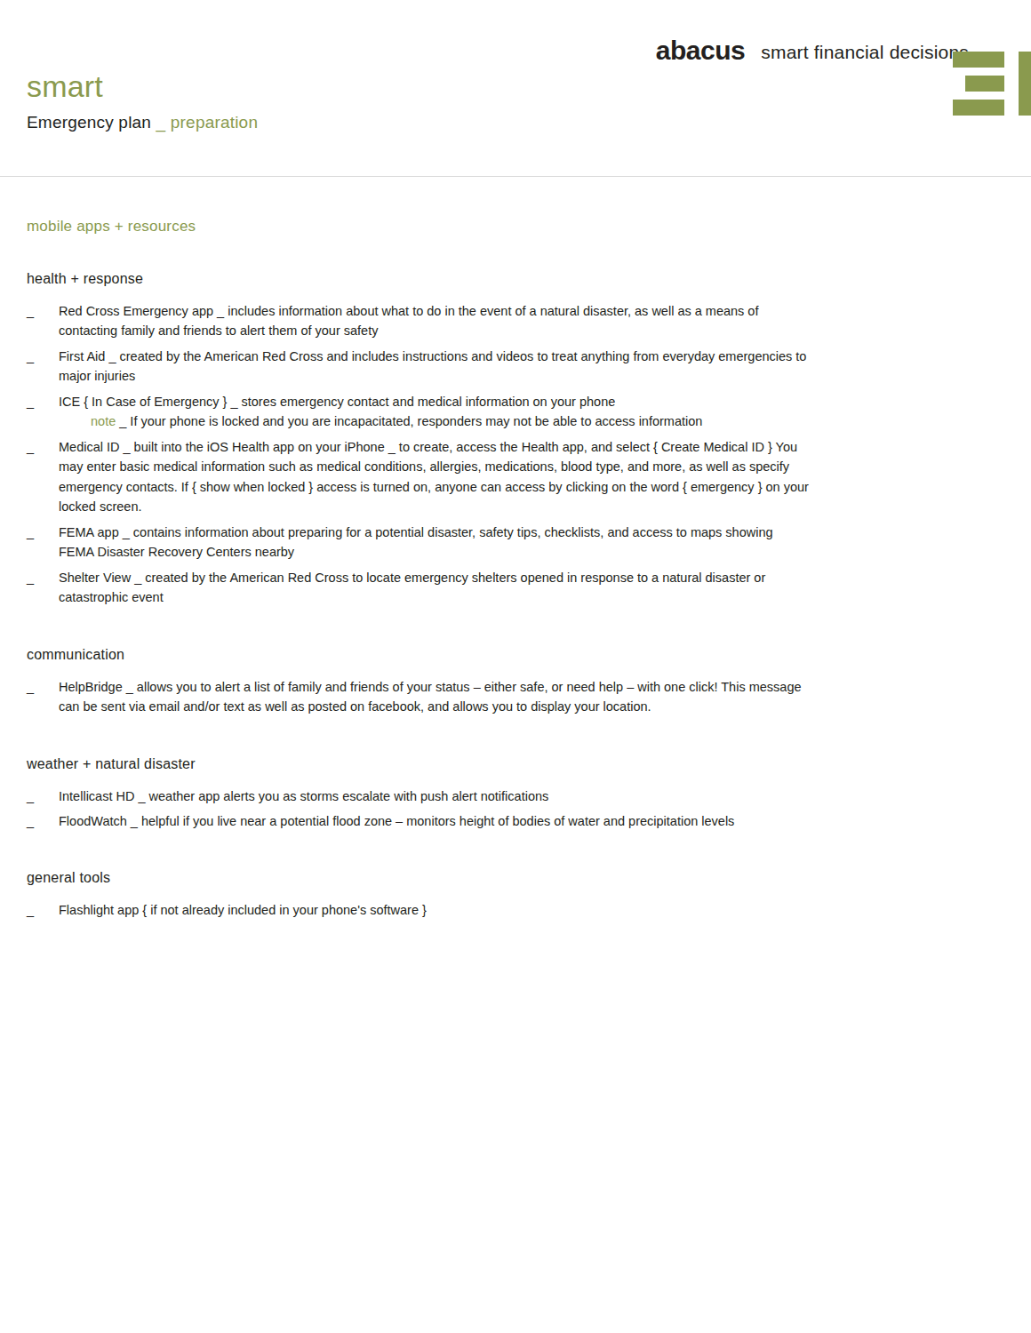abacus
smart financial decisions
smart
Emergency plan _ preparation
mobile apps + resources
health + response
Red Cross Emergency app _ includes information about what to do in the event of a natural disaster, as well as a means of contacting family and friends to alert them of your safety
First Aid _ created by the American Red Cross and includes instructions and videos to treat anything from everyday emergencies to major injuries
ICE { In Case of Emergency } _ stores emergency contact and medical information on your phone
note _ If your phone is locked and you are incapacitated, responders may not be able to access information
Medical ID _ built into the iOS Health app on your iPhone _ to create, access the Health app, and select { Create Medical ID } You may enter basic medical information such as medical conditions, allergies, medications, blood type, and more, as well as specify emergency contacts. If { show when locked } access is turned on, anyone can access by clicking on the word { emergency } on your locked screen.
FEMA app _ contains information about preparing for a potential disaster, safety tips, checklists, and access to maps showing FEMA Disaster Recovery Centers nearby
Shelter View _ created by the American Red Cross to locate emergency shelters opened in response to a natural disaster or catastrophic event
communication
HelpBridge _ allows you to alert a list of family and friends of your status – either safe, or need help – with one click! This message can be sent via email and/or text as well as posted on facebook, and allows you to display your location.
weather + natural disaster
Intellicast HD _ weather app alerts you as storms escalate with push alert notifications
FloodWatch _ helpful if you live near a potential flood zone – monitors height of bodies of water and precipitation levels
general tools
Flashlight app { if not already included in your phone's software }